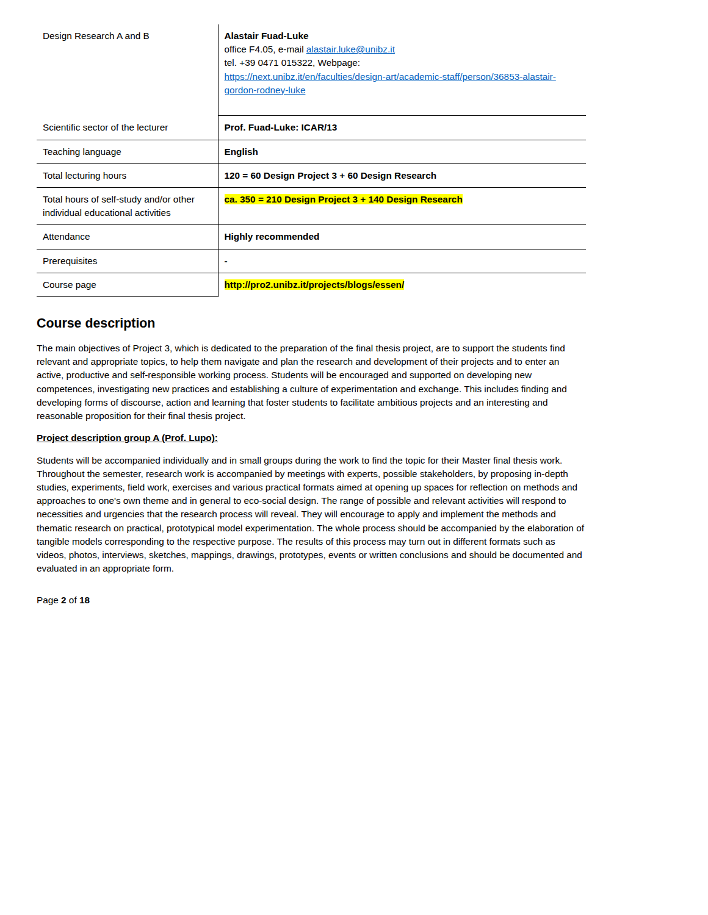| Design Research A and B | Alastair Fuad-Luke office F4.05, e-mail alastair.luke@unibz.it tel. +39 0471 015322, Webpage: https://next.unibz.it/en/faculties/design-art/academic-staff/person/36853-alastair-gordon-rodney-luke |
| Scientific sector of the lecturer | Prof. Fuad-Luke: ICAR/13 |
| Teaching language | English |
| Total lecturing hours | 120 = 60 Design Project 3 + 60 Design Research |
| Total hours of self-study and/or other individual educational activities | ca. 350 = 210 Design Project 3 + 140 Design Research |
| Attendance | Highly recommended |
| Prerequisites | - |
| Course page | http://pro2.unibz.it/projects/blogs/essen/ |
Course description
The main objectives of Project 3, which is dedicated to the preparation of the final thesis project, are to support the students find relevant and appropriate topics, to help them navigate and plan the research and development of their projects and to enter an active, productive and self-responsible working process. Students will be encouraged and supported on developing new competences, investigating new practices and establishing a culture of experimentation and exchange. This includes finding and developing forms of discourse, action and learning that foster students to facilitate ambitious projects and an interesting and reasonable proposition for their final thesis project.
Project description group A (Prof. Lupo):
Students will be accompanied individually and in small groups during the work to find the topic for their Master final thesis work. Throughout the semester, research work is accompanied by meetings with experts, possible stakeholders, by proposing in-depth studies, experiments, field work, exercises and various practical formats aimed at opening up spaces for reflection on methods and approaches to one's own theme and in general to eco-social design. The range of possible and relevant activities will respond to necessities and urgencies that the research process will reveal. They will encourage to apply and implement the methods and thematic research on practical, prototypical model experimentation. The whole process should be accompanied by the elaboration of tangible models corresponding to the respective purpose. The results of this process may turn out in different formats such as videos, photos, interviews, sketches, mappings, drawings, prototypes, events or written conclusions and should be documented and evaluated in an appropriate form.
Page 2 of 18